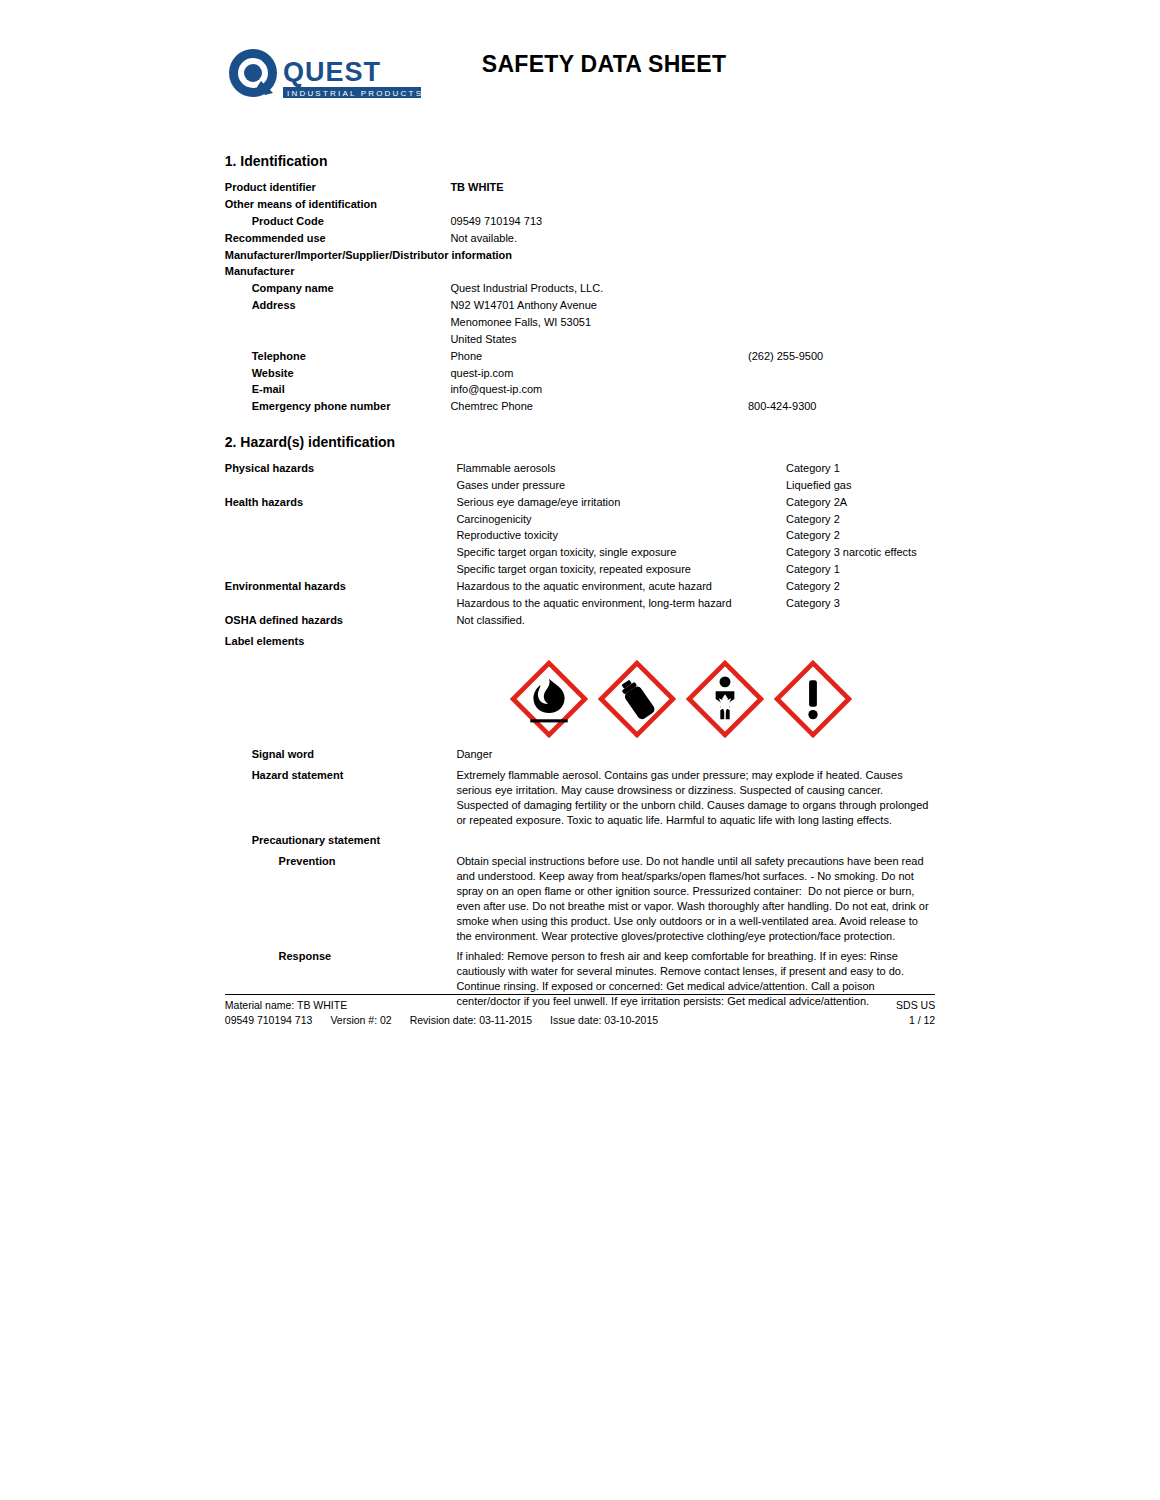QUEST INDUSTRIAL PRODUCTS
SAFETY DATA SHEET
1. Identification
| Product identifier | TB WHITE | |
| Other means of identification | | |
| Product Code | 09549 710194 713 | |
| Recommended use | Not available. | |
| Manufacturer/Importer/Supplier/Distributor information |
| Manufacturer |
| Company name | Quest Industrial Products, LLC. | |
| Address | N92 W14701 Anthony Avenue | |
| | Menomonee Falls, WI 53051 | |
| | United States | |
| Telephone | Phone | (262) 255-9500 |
| Website | quest-ip.com | |
| E-mail | info@quest-ip.com | |
| Emergency phone number | Chemtrec Phone | 800-424-9300 |
2. Hazard(s) identification
| Physical hazards | Flammable aerosols | Category 1 |
| | Gases under pressure | Liquefied gas |
| Health hazards | Serious eye damage/eye irritation | Category 2A |
| | Carcinogenicity | Category 2 |
| | Reproductive toxicity | Category 2 |
| | Specific target organ toxicity, single exposure | Category 3 narcotic effects |
| | Specific target organ toxicity, repeated exposure | Category 1 |
| Environmental hazards | Hazardous to the aquatic environment, acute hazard | Category 2 |
| | Hazardous to the aquatic environment, long-term hazard | Category 3 |
| OSHA defined hazards | Not classified. |
| Label elements | |
| Signal word | Danger |
| Hazard statement | Extremely flammable aerosol. Contains gas under pressure; may explode if heated. Causes serious eye irritation. May cause drowsiness or dizziness. Suspected of causing cancer. Suspected of damaging fertility or the unborn child. Causes damage to organs through prolonged or repeated exposure. Toxic to aquatic life. Harmful to aquatic life with long lasting effects. |
| Precautionary statement | |
| Prevention | Obtain special instructions before use. Do not handle until all safety precautions have been read and understood. Keep away from heat/sparks/open flames/hot surfaces. - No smoking. Do not spray on an open flame or other ignition source. Pressurized container: Do not pierce or burn, even after use. Do not breathe mist or vapor. Wash thoroughly after handling. Do not eat, drink or smoke when using this product. Use only outdoors or in a well-ventilated area. Avoid release to the environment. Wear protective gloves/protective clothing/eye protection/face protection. |
| Response | If inhaled: Remove person to fresh air and keep comfortable for breathing. If in eyes: Rinse cautiously with water for several minutes. Remove contact lenses, if present and easy to do. Continue rinsing. If exposed or concerned: Get medical advice/attention. Call a poison center/doctor if you feel unwell. If eye irritation persists: Get medical advice/attention. |
Material name: TB WHITE
SDS US
09549 710194 713 Version #: 02 Revision date: 03-11-2015 Issue date: 03-10-2015
1 / 12